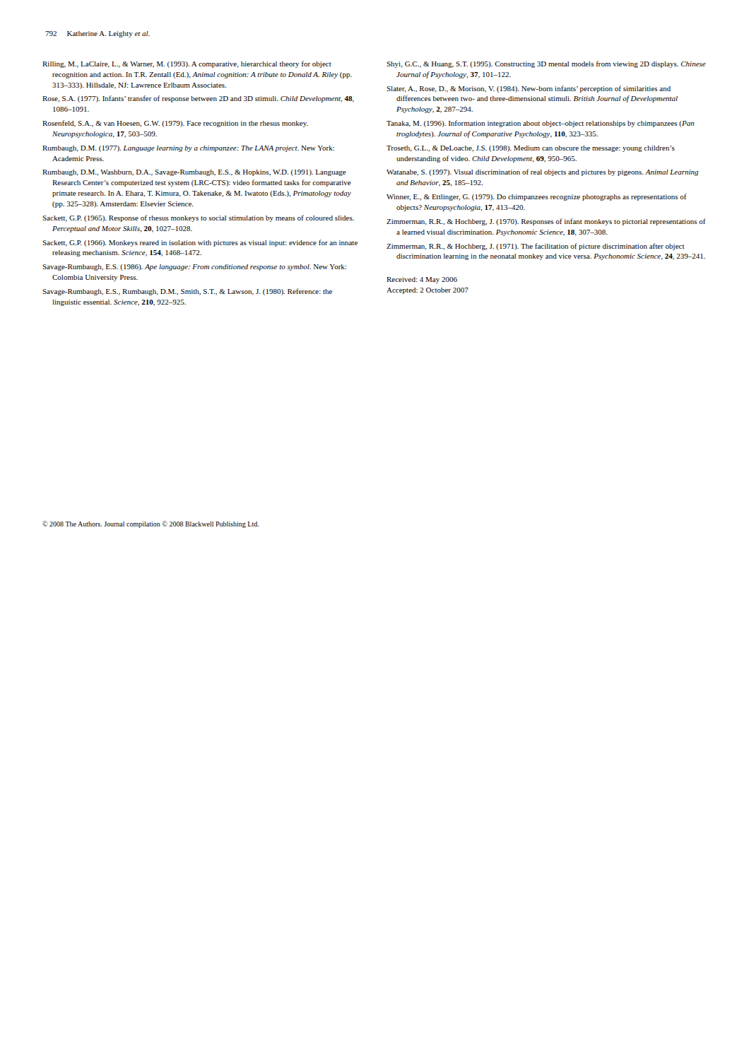792 Katherine A. Leighty et al.
Rilling, M., LaClaire, L., & Warner, M. (1993). A comparative, hierarchical theory for object recognition and action. In T.R. Zentall (Ed.), Animal cognition: A tribute to Donald A. Riley (pp. 313–333). Hillsdale, NJ: Lawrence Erlbaum Associates.
Rose, S.A. (1977). Infants’ transfer of response between 2D and 3D stimuli. Child Development, 48, 1086–1091.
Rosenfeld, S.A., & van Hoesen, G.W. (1979). Face recognition in the rhesus monkey. Neuropsychologica, 17, 503–509.
Rumbaugh, D.M. (1977). Language learning by a chimpanzee: The LANA project. New York: Academic Press.
Rumbaugh, D.M., Washburn, D.A., Savage-Rumbaugh, E.S., & Hopkins, W.D. (1991). Language Research Center’s computerized test system (LRC-CTS): video formatted tasks for comparative primate research. In A. Ehara, T. Kimura, O. Takenake, & M. Iwatoto (Eds.), Primatology today (pp. 325–328). Amsterdam: Elsevier Science.
Sackett, G.P. (1965). Response of rhesus monkeys to social stimulation by means of coloured slides. Perceptual and Motor Skills, 20, 1027–1028.
Sackett, G.P. (1966). Monkeys reared in isolation with pictures as visual input: evidence for an innate releasing mechanism. Science, 154, 1468–1472.
Savage-Rumbaugh, E.S. (1986). Ape language: From conditioned response to symbol. New York: Colombia University Press.
Savage-Rumbaugh, E.S., Rumbaugh, D.M., Smith, S.T., & Lawson, J. (1980). Reference: the linguistic essential. Science, 210, 922–925.
Shyi, G.C., & Huang, S.T. (1995). Constructing 3D mental models from viewing 2D displays. Chinese Journal of Psychology, 37, 101–122.
Slater, A., Rose, D., & Morison, V. (1984). New-born infants’ perception of similarities and differences between two- and three-dimensional stimuli. British Journal of Developmental Psychology, 2, 287–294.
Tanaka, M. (1996). Information integration about object–object relationships by chimpanzees (Pan troglodytes). Journal of Comparative Psychology, 110, 323–335.
Troseth, G.L., & DeLoache, J.S. (1998). Medium can obscure the message: young children’s understanding of video. Child Development, 69, 950–965.
Watanabe, S. (1997). Visual discrimination of real objects and pictures by pigeons. Animal Learning and Behavior, 25, 185–192.
Winner, E., & Ettlinger, G. (1979). Do chimpanzees recognize photographs as representations of objects? Neuropsychologia, 17, 413–420.
Zimmerman, R.R., & Hochberg, J. (1970). Responses of infant monkeys to pictorial representations of a learned visual discrimination. Psychonomic Science, 18, 307–308.
Zimmerman, R.R., & Hochberg, J. (1971). The facilitation of picture discrimination after object discrimination learning in the neonatal monkey and vice versa. Psychonomic Science, 24, 239–241.
Received: 4 May 2006
Accepted: 2 October 2007
© 2008 The Authors. Journal compilation © 2008 Blackwell Publishing Ltd.